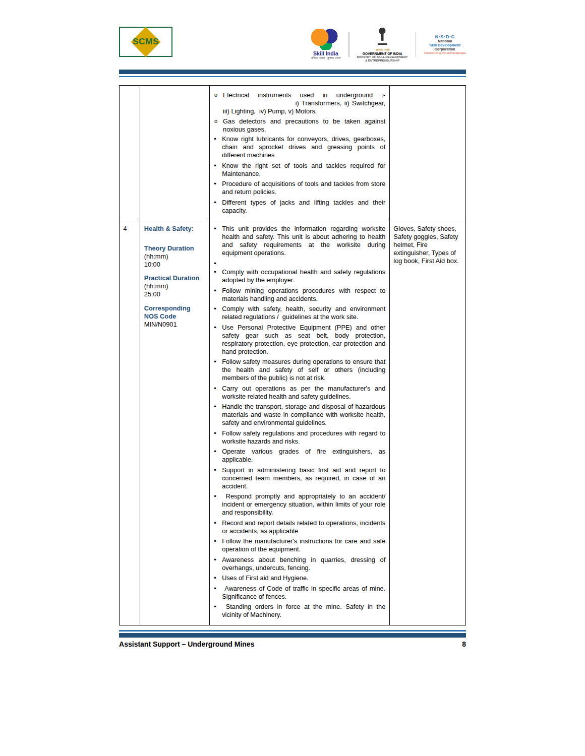SCMS
Skill India
कौशल भारत - कुशल भारत
सत्यमेव जयते
GOVERNMENT OF INDIA
MINISTRY OF SKILL DEVELOPMENT
& ENTREPRENEURSHIP
N·S·D·C
National
Skill Development
Corporation
Transforming the skill landscape
| | | Electrical instruments used in underground :- i) Transformers, ii) Switchgear, iii) Lighting, iv) Pump, v) Motors. Gas detectors and precautions to be taken against noxious gases. Know right lubricants for conveyors, drives, gearboxes, chain and sprocket drives and greasing points of different machines Know the right set of tools and tackles required for Maintenance. Procedure of acquisitions of tools and tackles from store and return policies. Different types of jacks and lifting tackles and their capacity. | |
| 4 | Health & Safety: Theory Duration (hh:mm) 10:00 Practical Duration (hh:mm) 25:00 Corresponding NOS Code MIN/N0901 | This unit provides the information regarding worksite health and safety. This unit is about adhering to health and safety requirements at the worksite during equipment operations. Comply with occupational health and safety regulations adopted by the employer. Follow mining operations procedures with respect to materials handling and accidents. Comply with safety, health, security and environment related regulations / guidelines at the work site. Use Personal Protective Equipment (PPE) and other safety gear such as seat belt, body protection, respiratory protection, eye protection, ear protection and hand protection. Follow safety measures during operations to ensure that the health and safety of self or others (including members of the public) is not at risk. Carry out operations as per the manufacturer's and worksite related health and safety guidelines. Handle the transport, storage and disposal of hazardous materials and waste in compliance with worksite health, safety and environmental guidelines. Follow safety regulations and procedures with regard to worksite hazards and risks. Operate various grades of fire extinguishers, as applicable. Support in administering basic first aid and report to concerned team members, as required, in case of an accident. Respond promptly and appropriately to an accident/ incident or emergency situation, within limits of your role and responsibility. Record and report details related to operations, incidents or accidents, as applicable Follow the manufacturer's instructions for care and safe operation of the equipment. Awareness about benching in quarries, dressing of overhangs, undercuts, fencing. Uses of First aid and Hygiene. Awareness of Code of traffic in specific areas of mine. Significance of fences. Standing orders in force at the mine. Safety in the vicinity of Machinery. | Gloves, Safety shoes, Safety goggles, Safety helmet, Fire extinguisher, Types of log book, First Aid box. |
Assistant Support – Underground Mines
8